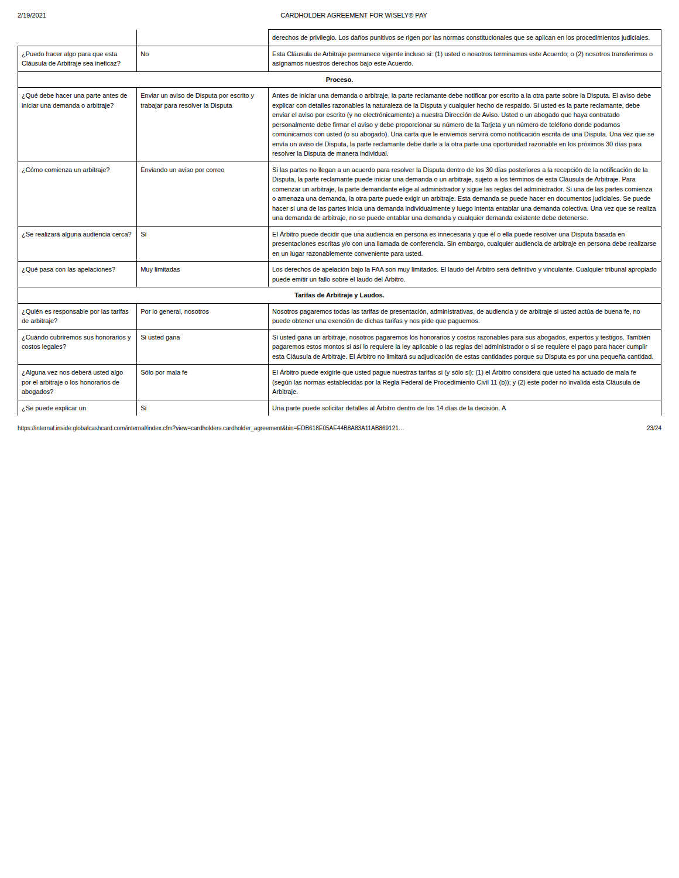2/19/2021 CARDHOLDER AGREEMENT FOR WISELY® PAY
| | | derechos de privilegio. Los daños punitivos se rigen por las normas constitucionales que se aplican en los procedimientos judiciales. |
| ¿Puedo hacer algo para que esta Cláusula de Arbitraje sea ineficaz? | No | Esta Cláusula de Arbitraje permanece vigente incluso si: (1) usted o nosotros terminamos este Acuerdo; o (2) nosotros transferimos o asignamos nuestros derechos bajo este Acuerdo. |
| Proceso. |
| ¿Qué debe hacer una parte antes de iniciar una demanda o arbitraje? | Enviar un aviso de Disputa por escrito y trabajar para resolver la Disputa | Antes de iniciar una demanda o arbitraje, la parte reclamante debe notificar por escrito a la otra parte sobre la Disputa. El aviso debe explicar con detalles razonables la naturaleza de la Disputa y cualquier hecho de respaldo. Si usted es la parte reclamante, debe enviar el aviso por escrito (y no electrónicamente) a nuestra Dirección de Aviso. Usted o un abogado que haya contratado personalmente debe firmar el aviso y debe proporcionar su número de la Tarjeta y un número de teléfono donde podamos comunicarnos con usted (o su abogado). Una carta que le enviemos servirá como notificación escrita de una Disputa. Una vez que se envía un aviso de Disputa, la parte reclamante debe darle a la otra parte una oportunidad razonable en los próximos 30 días para resolver la Disputa de manera individual. |
| ¿Cómo comienza un arbitraje? | Enviando un aviso por correo | Si las partes no llegan a un acuerdo para resolver la Disputa dentro de los 30 días posteriores a la recepción de la notificación de la Disputa, la parte reclamante puede iniciar una demanda o un arbitraje, sujeto a los términos de esta Cláusula de Arbitraje. Para comenzar un arbitraje, la parte demandante elige al administrador y sigue las reglas del administrador. Si una de las partes comienza o amenaza una demanda, la otra parte puede exigir un arbitraje. Esta demanda se puede hacer en documentos judiciales. Se puede hacer si una de las partes inicia una demanda individualmente y luego intenta entablar una demanda colectiva. Una vez que se realiza una demanda de arbitraje, no se puede entablar una demanda y cualquier demanda existente debe detenerse. |
| ¿Se realizará alguna audiencia cerca? | Sí | El Árbitro puede decidir que una audiencia en persona es innecesaria y que él o ella puede resolver una Disputa basada en presentaciones escritas y/o con una llamada de conferencia. Sin embargo, cualquier audiencia de arbitraje en persona debe realizarse en un lugar razonablemente conveniente para usted. |
| ¿Qué pasa con las apelaciones? | Muy limitadas | Los derechos de apelación bajo la FAA son muy limitados. El laudo del Árbitro será definitivo y vinculante. Cualquier tribunal apropiado puede emitir un fallo sobre el laudo del Árbitro. |
| Tarifas de Arbitraje y Laudos. |
| ¿Quién es responsable por las tarifas de arbitraje? | Por lo general, nosotros | Nosotros pagaremos todas las tarifas de presentación, administrativas, de audiencia y de arbitraje si usted actúa de buena fe, no puede obtener una exención de dichas tarifas y nos pide que paguemos. |
| ¿Cuándo cubriremos sus honorarios y costos legales? | Si usted gana | Si usted gana un arbitraje, nosotros pagaremos los honorarios y costos razonables para sus abogados, expertos y testigos. También pagaremos estos montos si así lo requiere la ley aplicable o las reglas del administrador o si se requiere el pago para hacer cumplir esta Cláusula de Arbitraje. El Árbitro no limitará su adjudicación de estas cantidades porque su Disputa es por una pequeña cantidad. |
| ¿Alguna vez nos deberá usted algo por el arbitraje o los honorarios de abogados? | Sólo por mala fe | El Árbitro puede exigirle que usted pague nuestras tarifas si (y sólo si): (1) el Árbitro considera que usted ha actuado de mala fe (según las normas establecidas por la Regla Federal de Procedimiento Civil 11 (b)); y (2) este poder no invalida esta Cláusula de Arbitraje. |
| ¿Se puede explicar un | Sí | Una parte puede solicitar detalles al Árbitro dentro de los 14 días de la decisión. A |
https://internal.inside.globalcashcard.com/internal/index.cfm?view=cardholders.cardholder_agreement&bin=EDB618E05AE44B8A83A11AB869121… 23/24